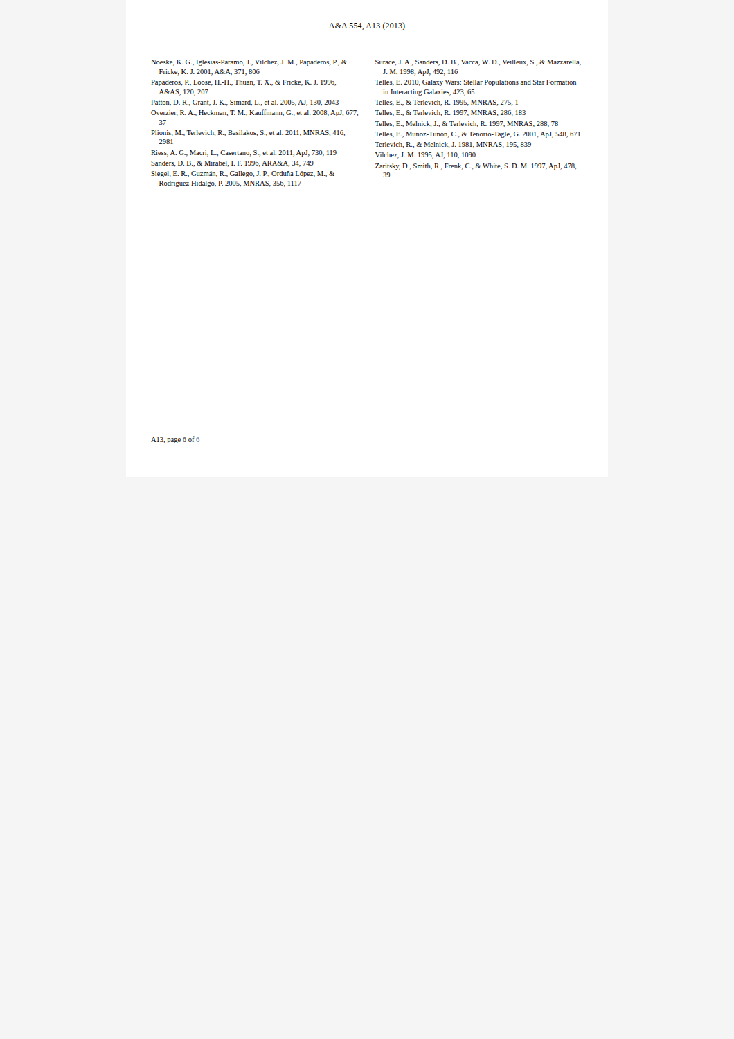A&A 554, A13 (2013)
Noeske, K. G., Iglesias-Páramo, J., Vílchez, J. M., Papaderos, P., & Fricke, K. J. 2001, A&A, 371, 806
Papaderos, P., Loose, H.-H., Thuan, T. X., & Fricke, K. J. 1996, A&AS, 120, 207
Patton, D. R., Grant, J. K., Simard, L., et al. 2005, AJ, 130, 2043
Overzier, R. A., Heckman, T. M., Kauffmann, G., et al. 2008, ApJ, 677, 37
Plionis, M., Terlevich, R., Basilakos, S., et al. 2011, MNRAS, 416, 2981
Riess, A. G., Macri, L., Casertano, S., et al. 2011, ApJ, 730, 119
Sanders, D. B., & Mirabel, I. F. 1996, ARA&A, 34, 749
Siegel, E. R., Guzmán, R., Gallego, J. P., Orduña López, M., & Rodríguez Hidalgo, P. 2005, MNRAS, 356, 1117
Surace, J. A., Sanders, D. B., Vacca, W. D., Veilleux, S., & Mazzarella, J. M. 1998, ApJ, 492, 116
Telles, E. 2010, Galaxy Wars: Stellar Populations and Star Formation in Interacting Galaxies, 423, 65
Telles, E., & Terlevich, R. 1995, MNRAS, 275, 1
Telles, E., & Terlevich, R. 1997, MNRAS, 286, 183
Telles, E., Melnick, J., & Terlevich, R. 1997, MNRAS, 288, 78
Telles, E., Muñoz-Tuñón, C., & Tenorio-Tagle, G. 2001, ApJ, 548, 671
Terlevich, R., & Melnick, J. 1981, MNRAS, 195, 839
Vilchez, J. M. 1995, AJ, 110, 1090
Zaritsky, D., Smith, R., Frenk, C., & White, S. D. M. 1997, ApJ, 478, 39
A13, page 6 of 6